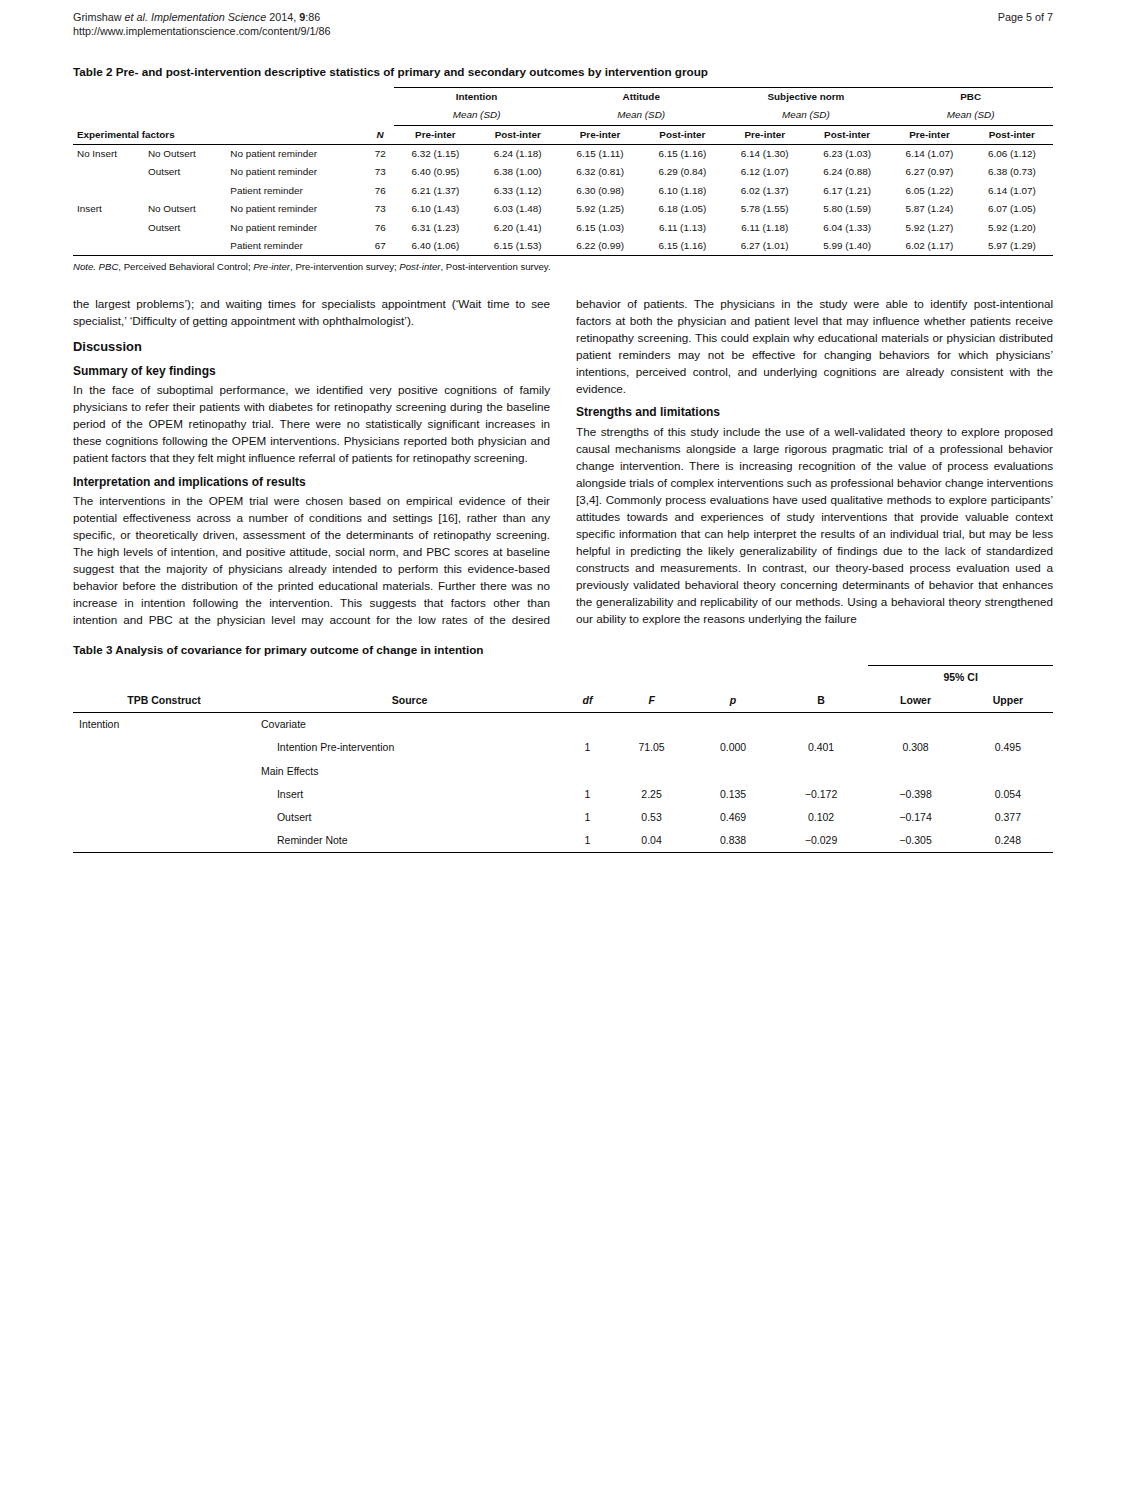Grimshaw et al. Implementation Science 2014, 9:86
http://www.implementationscience.com/content/9/1/86
Page 5 of 7
Table 2 Pre- and post-intervention descriptive statistics of primary and secondary outcomes by intervention group
| | | Intention | Attitude | Subjective norm | PBC |
| --- | --- | --- | --- | --- | --- |
| | | Mean ( SD ) | Mean ( SD ) | Mean ( SD ) | Mean ( SD ) |
| Experimental factors | N | Pre-inter | Post-inter | Pre-inter | Post-inter | Pre-inter | Post-inter | Pre-inter | Post-inter |
| No Insert | No Outsert | No patient reminder | 72 | 6.32 (1.15) | 6.24 (1.18) | 6.15 (1.11) | 6.15 (1.16) | 6.14 (1.30) | 6.23 (1.03) | 6.14 (1.07) | 6.06 (1.12) |
| | Outsert | No patient reminder | 73 | 6.40 (0.95) | 6.38 (1.00) | 6.32 (0.81) | 6.29 (0.84) | 6.12 (1.07) | 6.24 (0.88) | 6.27 (0.97) | 6.38 (0.73) |
| | | Patient reminder | 76 | 6.21 (1.37) | 6.33 (1.12) | 6.30 (0.98) | 6.10 (1.18) | 6.02 (1.37) | 6.17 (1.21) | 6.05 (1.22) | 6.14 (1.07) |
| Insert | No Outsert | No patient reminder | 73 | 6.10 (1.43) | 6.03 (1.48) | 5.92 (1.25) | 6.18 (1.05) | 5.78 (1.55) | 5.80 (1.59) | 5.87 (1.24) | 6.07 (1.05) |
| | Outsert | No patient reminder | 76 | 6.31 (1.23) | 6.20 (1.41) | 6.15 (1.03) | 6.11 (1.13) | 6.11 (1.18) | 6.04 (1.33) | 5.92 (1.27) | 5.92 (1.20) |
| | | Patient reminder | 67 | 6.40 (1.06) | 6.15 (1.53) | 6.22 (0.99) | 6.15 (1.16) | 6.27 (1.01) | 5.99 (1.40) | 6.02 (1.17) | 5.97 (1.29) |
Note. PBC, Perceived Behavioral Control; Pre-inter, Pre-intervention survey; Post-inter, Post-intervention survey.
the largest problems’); and waiting times for specialists appointment (‘Wait time to see specialist,’ ‘Difficulty of getting appointment with ophthalmologist’).
Discussion
Summary of key findings
In the face of suboptimal performance, we identified very positive cognitions of family physicians to refer their patients with diabetes for retinopathy screening during the baseline period of the OPEM retinopathy trial. There were no statistically significant increases in these cognitions following the OPEM interventions. Physicians reported both physician and patient factors that they felt might influence referral of patients for retinopathy screening.
Interpretation and implications of results
The interventions in the OPEM trial were chosen based on empirical evidence of their potential effectiveness across a number of conditions and settings [16], rather than any specific, or theoretically driven, assessment of the determinants of retinopathy screening. The high levels of intention, and positive attitude, social norm, and PBC scores at baseline suggest that the majority of physicians already intended to perform this evidence-based behavior before the distribution of the printed educational materials. Further there was no increase in intention following the intervention. This suggests that factors other than intention and PBC at the physician level may account for the low rates of the desired behavior of patients. The physicians in the study were able to identify post-intentional factors at both the physician and patient level that may influence whether patients receive retinopathy screening. This could explain why educational materials or physician distributed patient reminders may not be effective for changing behaviors for which physicians’ intentions, perceived control, and underlying cognitions are already consistent with the evidence.
Strengths and limitations
The strengths of this study include the use of a well-validated theory to explore proposed causal mechanisms alongside a large rigorous pragmatic trial of a professional behavior change intervention. There is increasing recognition of the value of process evaluations alongside trials of complex interventions such as professional behavior change interventions [3,4]. Commonly process evaluations have used qualitative methods to explore participants’ attitudes towards and experiences of study interventions that provide valuable context specific information that can help interpret the results of an individual trial, but may be less helpful in predicting the likely generalizability of findings due to the lack of standardized constructs and measurements. In contrast, our theory-based process evaluation used a previously validated behavioral theory concerning determinants of behavior that enhances the generalizability and replicability of our methods. Using a behavioral theory strengthened our ability to explore the reasons underlying the failure
Table 3 Analysis of covariance for primary outcome of change in intention
| | 95% CI |
| --- | --- |
| TPB Construct | Source | df | F | p | B | Lower | Upper |
| Intention | Covariate | | | | | | |
| | Intention Pre-intervention | 1 | 71.05 | 0.000 | 0.401 | 0.308 | 0.495 |
| | Main Effects | | | | | | |
| | Insert | 1 | 2.25 | 0.135 | −0.172 | −0.398 | 0.054 |
| | Outsert | 1 | 0.53 | 0.469 | 0.102 | −0.174 | 0.377 |
| | Reminder Note | 1 | 0.04 | 0.838 | −0.029 | −0.305 | 0.248 |